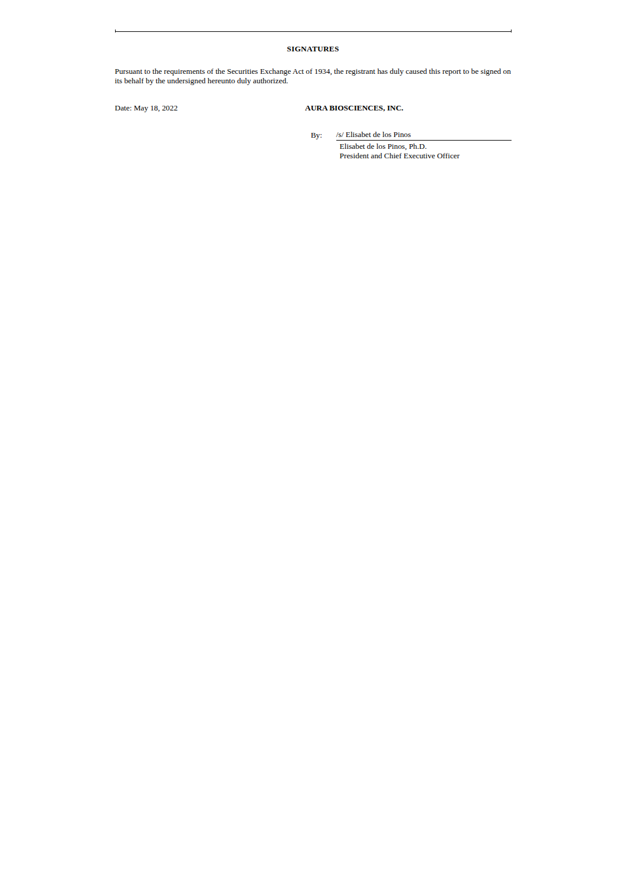SIGNATURES
Pursuant to the requirements of the Securities Exchange Act of 1934, the registrant has duly caused this report to be signed on its behalf by the undersigned hereunto duly authorized.
| Date: May 18, 2022 | AURA BIOSCIENCES, INC. |
| | / By: / /s/ Elisabet de los Pinos / Elisabet de los Pinos, Ph.D. President and Chief Executive Officer |